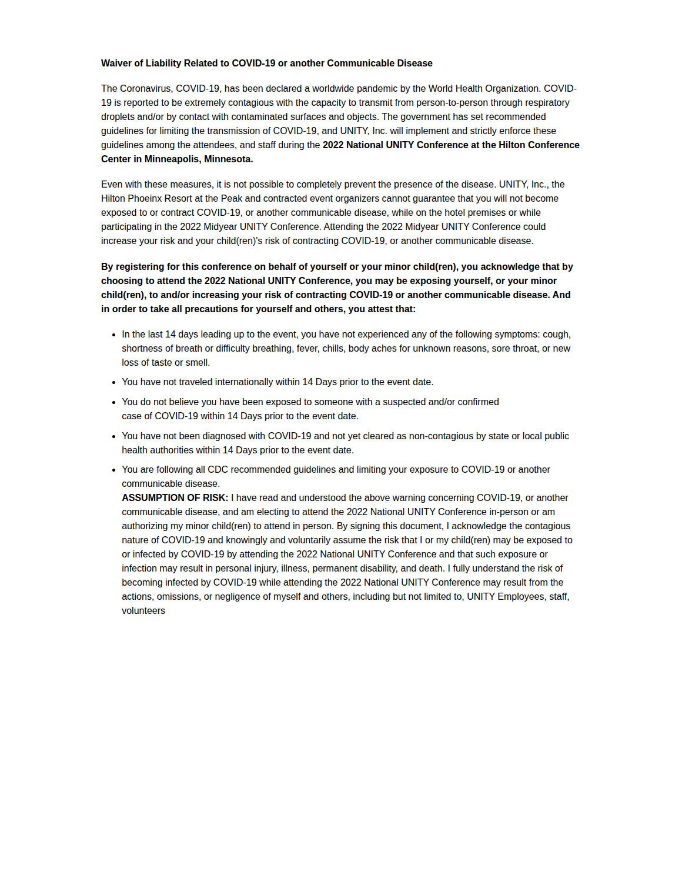Waiver of Liability Related to COVID-19 or another Communicable Disease
The Coronavirus, COVID-19, has been declared a worldwide pandemic by the World Health Organization. COVID-19 is reported to be extremely contagious with the capacity to transmit from person-to-person through respiratory droplets and/or by contact with contaminated surfaces and objects. The government has set recommended guidelines for limiting the transmission of COVID-19, and UNITY, Inc. will implement and strictly enforce these guidelines among the attendees, and staff during the 2022 National UNITY Conference at the Hilton Conference Center in Minneapolis, Minnesota.
Even with these measures, it is not possible to completely prevent the presence of the disease. UNITY, Inc., the Hilton Phoeinx Resort at the Peak and contracted event organizers cannot guarantee that you will not become exposed to or contract COVID-19, or another communicable disease, while on the hotel premises or while participating in the 2022 Midyear UNITY Conference. Attending the 2022 Midyear UNITY Conference could increase your risk and your child(ren)'s risk of contracting COVID-19, or another communicable disease.
By registering for this conference on behalf of yourself or your minor child(ren), you acknowledge that by choosing to attend the 2022 National UNITY Conference, you may be exposing yourself, or your minor child(ren), to and/or increasing your risk of contracting COVID-19 or another communicable disease. And in order to take all precautions for yourself and others, you attest that:
In the last 14 days leading up to the event, you have not experienced any of the following symptoms: cough, shortness of breath or difficulty breathing, fever, chills, body aches for unknown reasons, sore throat, or new loss of taste or smell.
You have not traveled internationally within 14 Days prior to the event date.
You do not believe you have been exposed to someone with a suspected and/or confirmed
case of COVID-19 within 14 Days prior to the event date.
You have not been diagnosed with COVID-19 and not yet cleared as non-contagious by state or local public health authorities within 14 Days prior to the event date.
You are following all CDC recommended guidelines and limiting your exposure to COVID-19 or another communicable disease.
ASSUMPTION OF RISK: I have read and understood the above warning concerning COVID-19, or another communicable disease, and am electing to attend the 2022 National UNITY Conference in-person or am authorizing my minor child(ren) to attend in person. By signing this document, I acknowledge the contagious nature of COVID-19 and knowingly and voluntarily assume the risk that I or my child(ren) may be exposed to or infected by COVID-19 by attending the 2022 National UNITY Conference and that such exposure or infection may result in personal injury, illness, permanent disability, and death. I fully understand the risk of becoming infected by COVID-19 while attending the 2022 National UNITY Conference may result from the actions, omissions, or negligence of myself and others, including but not limited to, UNITY Employees, staff, volunteers